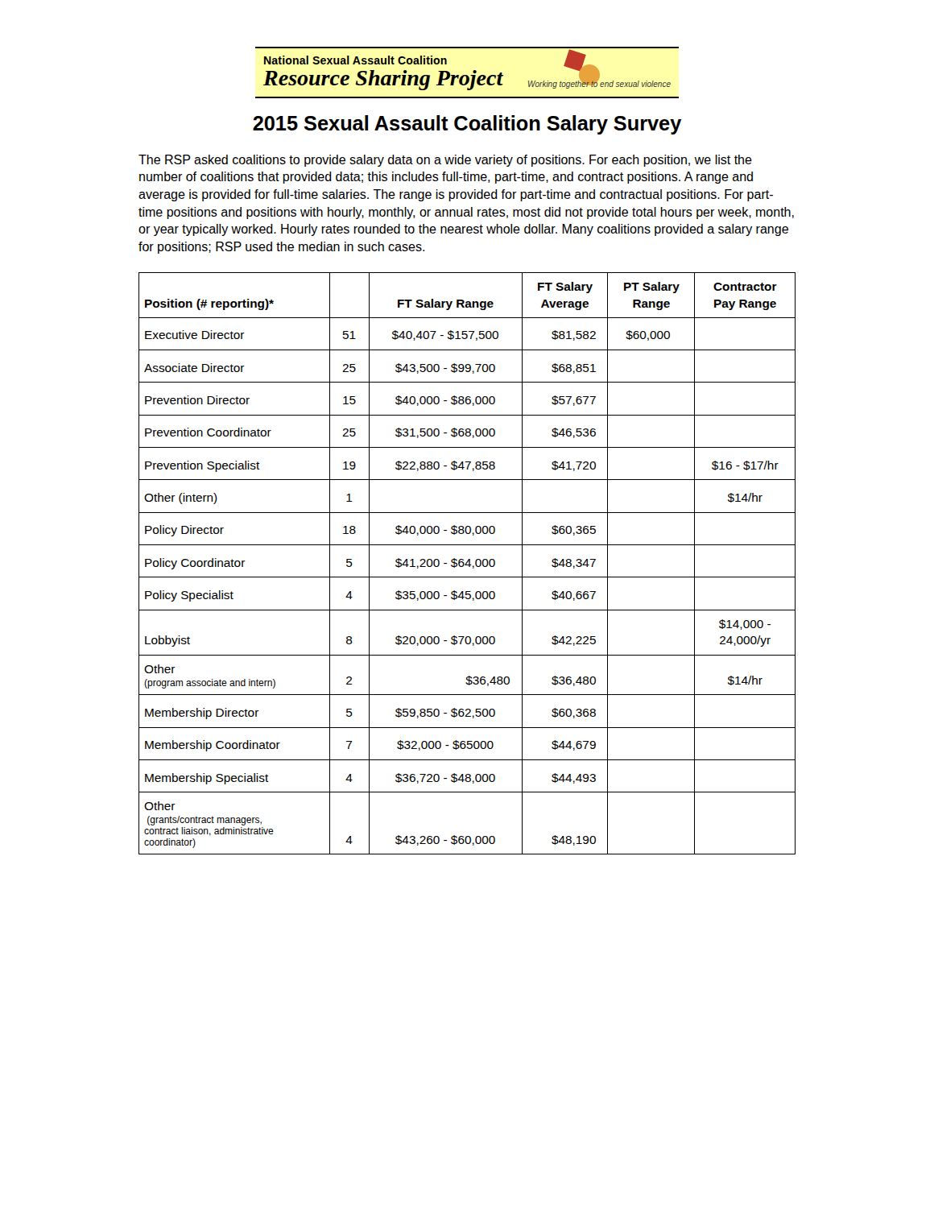National Sexual Assault Coalition
Resource Sharing Project
Working together to end sexual violence
2015 Sexual Assault Coalition Salary Survey
The RSP asked coalitions to provide salary data on a wide variety of positions. For each position, we list the number of coalitions that provided data; this includes full-time, part-time, and contract positions. A range and average is provided for full-time salaries. The range is provided for part-time and contractual positions. For part-time positions and positions with hourly, monthly, or annual rates, most did not provide total hours per week, month, or year typically worked. Hourly rates rounded to the nearest whole dollar. Many coalitions provided a salary range for positions; RSP used the median in such cases.
| Position (# reporting)* | | FT Salary Range | FT Salary Average | PT Salary Range | Contractor Pay Range |
| --- | --- | --- | --- | --- | --- |
| Executive Director | 51 | $40,407 - $157,500 | $81,582 | $60,000 | |
| Associate Director | 25 | $43,500 - $99,700 | $68,851 | | |
| Prevention Director | 15 | $40,000 - $86,000 | $57,677 | | |
| Prevention Coordinator | 25 | $31,500 - $68,000 | $46,536 | | |
| Prevention Specialist | 19 | $22,880 - $47,858 | $41,720 | | $16 - $17/hr |
| Other (intern) | 1 | | | | $14/hr |
| Policy Director | 18 | $40,000 - $80,000 | $60,365 | | |
| Policy Coordinator | 5 | $41,200 - $64,000 | $48,347 | | |
| Policy Specialist | 4 | $35,000 - $45,000 | $40,667 | | |
| Lobbyist | 8 | $20,000 - $70,000 | $42,225 | | $14,000 - 24,000/yr |
| Other (program associate and intern) | 2 | $36,480 | $36,480 | | $14/hr |
| Membership Director | 5 | $59,850 - $62,500 | $60,368 | | |
| Membership Coordinator | 7 | $32,000 - $65000 | $44,679 | | |
| Membership Specialist | 4 | $36,720 - $48,000 | $44,493 | | |
| Other (grants/contract managers, contract liaison, administrative coordinator) | 4 | $43,260 - $60,000 | $48,190 | | |